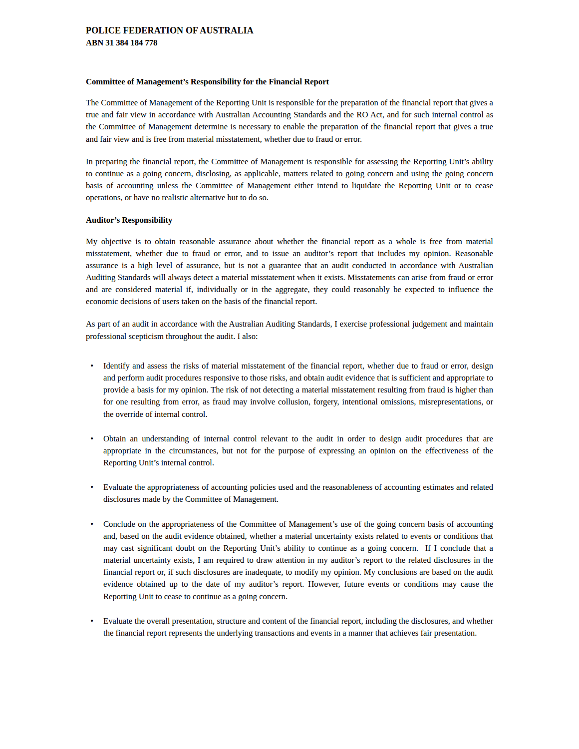POLICE FEDERATION OF AUSTRALIA
ABN 31 384 184 778
Committee of Management’s Responsibility for the Financial Report
The Committee of Management of the Reporting Unit is responsible for the preparation of the financial report that gives a true and fair view in accordance with Australian Accounting Standards and the RO Act, and for such internal control as the Committee of Management determine is necessary to enable the preparation of the financial report that gives a true and fair view and is free from material misstatement, whether due to fraud or error.
In preparing the financial report, the Committee of Management is responsible for assessing the Reporting Unit’s ability to continue as a going concern, disclosing, as applicable, matters related to going concern and using the going concern basis of accounting unless the Committee of Management either intend to liquidate the Reporting Unit or to cease operations, or have no realistic alternative but to do so.
Auditor’s Responsibility
My objective is to obtain reasonable assurance about whether the financial report as a whole is free from material misstatement, whether due to fraud or error, and to issue an auditor’s report that includes my opinion. Reasonable assurance is a high level of assurance, but is not a guarantee that an audit conducted in accordance with Australian Auditing Standards will always detect a material misstatement when it exists. Misstatements can arise from fraud or error and are considered material if, individually or in the aggregate, they could reasonably be expected to influence the economic decisions of users taken on the basis of the financial report.
As part of an audit in accordance with the Australian Auditing Standards, I exercise professional judgement and maintain professional scepticism throughout the audit. I also:
Identify and assess the risks of material misstatement of the financial report, whether due to fraud or error, design and perform audit procedures responsive to those risks, and obtain audit evidence that is sufficient and appropriate to provide a basis for my opinion. The risk of not detecting a material misstatement resulting from fraud is higher than for one resulting from error, as fraud may involve collusion, forgery, intentional omissions, misrepresentations, or the override of internal control.
Obtain an understanding of internal control relevant to the audit in order to design audit procedures that are appropriate in the circumstances, but not for the purpose of expressing an opinion on the effectiveness of the Reporting Unit’s internal control.
Evaluate the appropriateness of accounting policies used and the reasonableness of accounting estimates and related disclosures made by the Committee of Management.
Conclude on the appropriateness of the Committee of Management’s use of the going concern basis of accounting and, based on the audit evidence obtained, whether a material uncertainty exists related to events or conditions that may cast significant doubt on the Reporting Unit’s ability to continue as a going concern. If I conclude that a material uncertainty exists, I am required to draw attention in my auditor’s report to the related disclosures in the financial report or, if such disclosures are inadequate, to modify my opinion. My conclusions are based on the audit evidence obtained up to the date of my auditor’s report. However, future events or conditions may cause the Reporting Unit to cease to continue as a going concern.
Evaluate the overall presentation, structure and content of the financial report, including the disclosures, and whether the financial report represents the underlying transactions and events in a manner that achieves fair presentation.